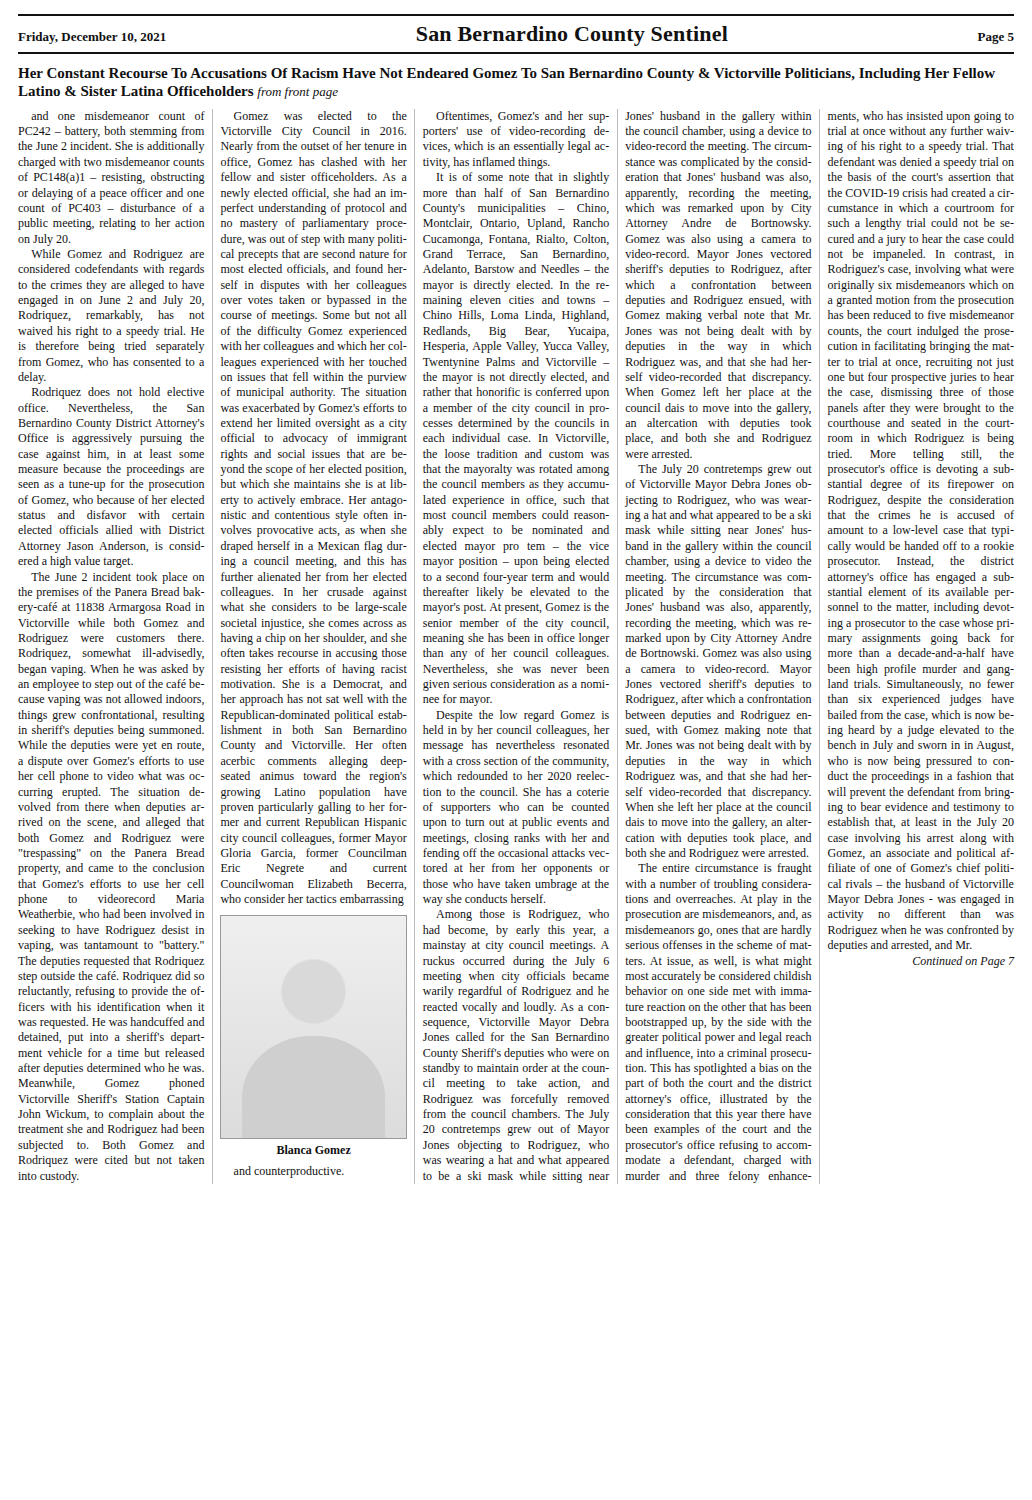Friday, December 10, 2021
San Bernardino County Sentinel
Page 5
Her Constant Recourse To Accusations Of Racism Have Not Endeared Gomez To San Bernardino County & Victorville Politicians, Including Her Fellow Latino & Sister Latina Officeholders from front page
and one misdemeanor count of PC242 – battery, both stemming from the June 2 incident. She is additionally charged with two misdemeanor counts of PC148(a)1 – resisting, obstructing or delaying of a peace officer and one count of PC403 – disturbance of a public meeting, relating to her action on July 20.
While Gomez and Rodriguez are considered codefendants with regards to the crimes they are alleged to have engaged in on June 2 and July 20, Rodriquez, remarkably, has not waived his right to a speedy trial. He is therefore being tried separately from Gomez, who has consented to a delay.
Rodriquez does not hold elective office. Nevertheless, the San Bernardino County District Attorney's Office is aggressively pursuing the case against him, in at least some measure because the proceedings are seen as a tune-up for the prosecution of Gomez, who because of her elected status and disfavor with certain elected officials allied with District Attorney Jason Anderson, is considered a high value target.
The June 2 incident took place on the premises of the Panera Bread bakery-café at 11838 Armargosa Road in Victorville while both Gomez and Rodriguez were customers there. Rodriquez, somewhat ill-advisedly, began vaping. When he was asked by an employee to step out of the café because vaping was not allowed indoors, things grew confrontational, resulting in sheriff's deputies being summoned. While the deputies were yet en route, a dispute over Gomez's efforts to use her cell phone to video what was occurring erupted. The situation devolved from there when deputies arrived on the scene, and alleged that both Gomez and Rodriguez were "trespassing" on the Panera Bread property, and came to the conclusion that Gomez's efforts to use her cell phone to videorecord Maria Weatherbie, who had been involved in seeking to have Rodriguez desist in vaping, was tantamount to "battery." The deputies requested that Rodriquez step outside the café. Rodriquez did so reluctantly, refusing to provide the officers with his identification when it was requested. He was handcuffed and detained, put into a sheriff's department vehicle for a time but released after deputies determined who he was. Meanwhile, Gomez phoned Victorville Sheriff's Station Captain John Wickum, to complain about the treatment she and Rodriguez had been subjected to. Both Gomez and Rodriquez were cited but not taken into custody.
Gomez was elected to the Victorville City Council in 2016. Nearly from the outset of her tenure in office, Gomez has clashed with her fellow and sister officeholders. As a newly elected official, she had an imperfect understanding of protocol and no mastery of parliamentary procedure, was out of step with many political precepts that are second nature for most elected officials, and found herself in disputes with her colleagues over votes taken or bypassed in the course of meetings. Some but not all of the difficulty Gomez experienced with her colleagues and which her colleagues experienced with her touched on issues that fell within the purview of municipal authority. The situation was exacerbated by Gomez's efforts to extend her limited oversight as a city official to advocacy of immigrant rights and social issues that are beyond the scope of her elected position, but which she maintains she is at liberty to actively embrace. Her antagonistic and contentious style often involves provocative acts, as when she draped herself in a Mexican flag during a council meeting, and this has further alienated her from her elected colleagues. In her crusade against what she considers to be large-scale societal injustice, she comes across as having a chip on her shoulder, and she often takes recourse in accusing those resisting her efforts of having racist motivation. She is a Democrat, and her approach has not sat well with the Republican-dominated political establishment in both San Bernardino County and Victorville. Her often acerbic comments alleging deep-seated animus toward the region's growing Latino population have proven particularly galling to her former and current Republican Hispanic city council colleagues, former Mayor Gloria Garcia, former Councilman Eric Negrete and current Councilwoman Elizabeth Becerra, who consider her tactics embarrassing
Blanca Gomez
and counterproductive.
Oftentimes, Gomez's and her supporters' use of video-recording devices, which is an essentially legal activity, has inflamed things.
It is of some note that in slightly more than half of San Bernardino County's municipalities – Chino, Montclair, Ontario, Upland, Rancho Cucamonga, Fontana, Rialto, Colton, Grand Terrace, San Bernardino, Adelanto, Barstow and Needles – the mayor is directly elected. In the remaining eleven cities and towns – Chino Hills, Loma Linda, Highland, Redlands, Big Bear, Yucaipa, Hesperia, Apple Valley, Yucca Valley, Twentynine Palms and Victorville – the mayor is not directly elected, and rather that honorific is conferred upon a member of the city council in processes determined by the councils in each individual case. In Victorville, the loose tradition and custom was that the mayoralty was rotated among the council members as they accumulated experience in office, such that most council members could reasonably expect to be nominated and elected mayor pro tem – the vice mayor position – upon being elected to a second four-year term and would thereafter likely be elevated to the mayor's post. At present, Gomez is the senior member of the city council, meaning she has been in office longer than any of her council colleagues. Nevertheless, she was never been given serious consideration as a nominee for mayor.
Despite the low regard Gomez is held in by her council colleagues, her message has nevertheless resonated with a cross section of the community, which redounded to her 2020 reelection to the council. She has a coterie of supporters who can be counted upon to turn out at public events and meetings, closing ranks with her and fending off the occasional attacks vectored at her from her opponents or those who have taken umbrage at the way she conducts herself.
Among those is Rodriguez, who had become, by early this year, a mainstay at city council meetings. A ruckus occurred during the July 6 meeting when city officials became warily regardful of Rodriguez and he reacted vocally and loudly. As a consequence, Victorville Mayor Debra Jones called for the San Bernardino County Sheriff's deputies who were on standby to maintain order at the council meeting to take action, and Rodriguez was forcefully removed from the council chambers. The July 20 contretemps grew out of Mayor Jones objecting to Rodriguez, who was wearing a hat and what appeared to be a ski mask while sitting near Jones' husband in the gallery within the council chamber, using a device to video-record the meeting. The circumstance was complicated by the consideration that Jones' husband was also, apparently, recording the meeting, which was remarked upon by City Attorney Andre de Bortnowsky. Gomez was also using a camera to video-record. Mayor Jones vectored sheriff's deputies to Rodriguez, after which a confrontation between deputies and Rodriguez ensued, with Gomez making verbal note that Mr. Jones was not being dealt with by deputies in the way in which Rodriguez was, and that she had herself video-recorded that discrepancy. When Gomez left her place at the council dais to move into the gallery, an altercation with deputies took place, and both she and Rodriguez were arrested.
The July 20 contretemps grew out of Victorville Mayor Debra Jones objecting to Rodriguez, who was wearing a hat and what appeared to be a ski mask while sitting near Jones' husband in the gallery within the council chamber, using a device to video the meeting. The circumstance was complicated by the consideration that Jones' husband was also, apparently, recording the meeting, which was remarked upon by City Attorney Andre de Bortnowski. Gomez was also using a camera to video-record. Mayor Jones vectored sheriff's deputies to Rodriguez, after which a confrontation between deputies and Rodriguez ensued, with Gomez making note that Mr. Jones was not being dealt with by deputies in the way in which Rodriguez was, and that she had herself video-recorded that discrepancy. When she left her place at the council dais to move into the gallery, an altercation with deputies took place, and both she and Rodriguez were arrested.
The entire circumstance is fraught with a number of troubling considerations and overreaches. At play in the prosecution are misdemeanors, and, as misdemeanors go, ones that are hardly serious offenses in the scheme of matters. At issue, as well, is what might most accurately be considered childish behavior on one side met with immature reaction on the other that has been bootstrapped up, by the side with the greater political power and legal reach and influence, into a criminal prosecution. This has spotlighted a bias on the part of both the court and the district attorney's office, illustrated by the consideration that this year there have been examples of the court and the prosecutor's office refusing to accommodate a defendant, charged with murder and three felony enhancements, who has insisted upon going to trial at once without any further waiving of his right to a speedy trial. That defendant was denied a speedy trial on the basis of the court's assertion that the COVID-19 crisis had created a circumstance in which a courtroom for such a lengthy trial could not be secured and a jury to hear the case could not be impaneled. In contrast, in Rodriguez's case, involving what were originally six misdemeanors which on a granted motion from the prosecution has been reduced to five misdemeanor counts, the court indulged the prosecution in facilitating bringing the matter to trial at once, recruiting not just one but four prospective juries to hear the case, dismissing three of those panels after they were brought to the courthouse and seated in the courtroom in which Rodriguez is being tried. More telling still, the prosecutor's office is devoting a substantial degree of its firepower on Rodriguez, despite the consideration that the crimes he is accused of amount to a low-level case that typically would be handed off to a rookie prosecutor. Instead, the district attorney's office has engaged a substantial element of its available personnel to the matter, including devoting a prosecutor to the case whose primary assignments going back for more than a decade-and-a-half have been high profile murder and gangland trials. Simultaneously, no fewer than six experienced judges have bailed from the case, which is now being heard by a judge elevated to the bench in July and sworn in in August, who is now being pressured to conduct the proceedings in a fashion that will prevent the defendant from bringing to bear evidence and testimony to establish that, at least in the July 20 case involving his arrest along with Gomez, an associate and political affiliate of one of Gomez's chief political rivals – the husband of Victorville Mayor Debra Jones - was engaged in activity no different than was Rodriguez when he was confronted by deputies and arrested, and Mr.
Continued on Page 7